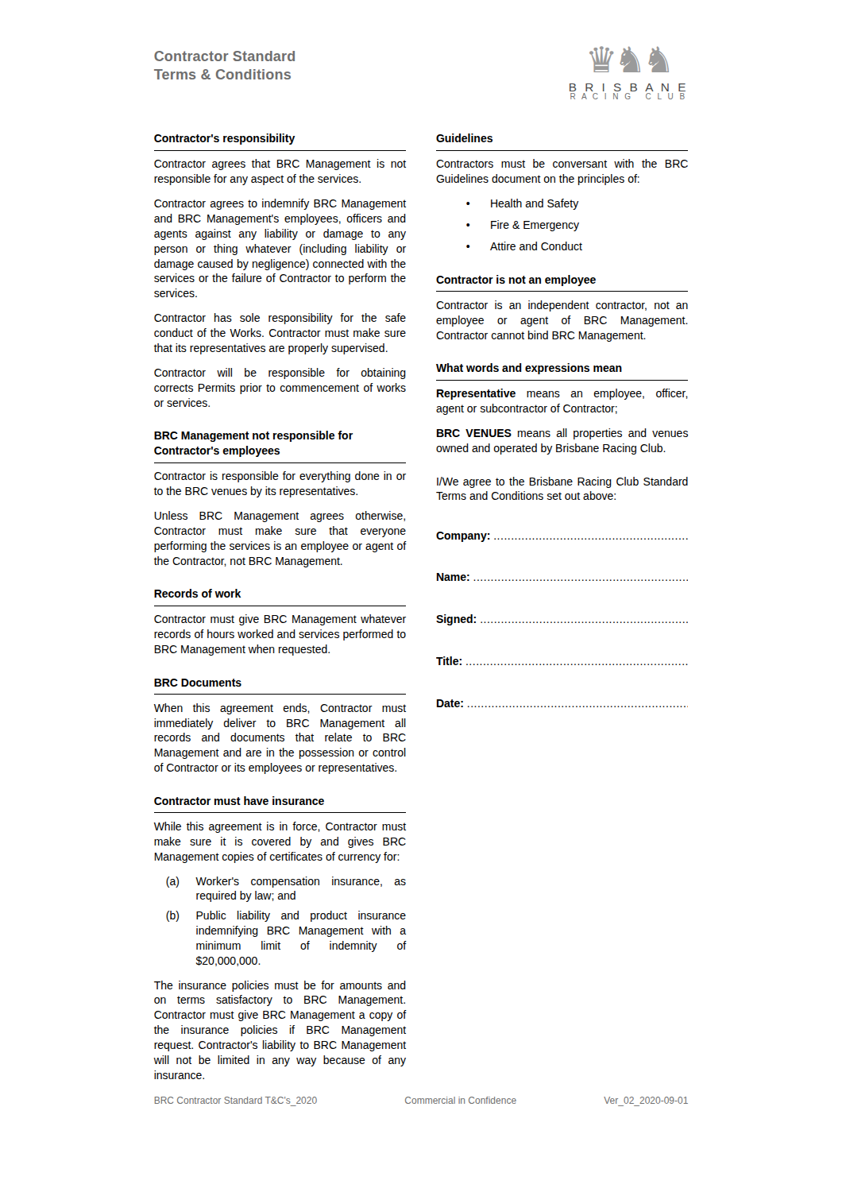Contractor Standard
Terms & Conditions
♛♞♞ B R I S B A N E R A C I N G C L U B
Contractor's responsibility
Contractor agrees that BRC Management is not responsible for any aspect of the services.
Contractor agrees to indemnify BRC Management and BRC Management's employees, officers and agents against any liability or damage to any person or thing whatever (including liability or damage caused by negligence) connected with the services or the failure of Contractor to perform the services.
Contractor has sole responsibility for the safe conduct of the Works. Contractor must make sure that its representatives are properly supervised.
Contractor will be responsible for obtaining corrects Permits prior to commencement of works or services.
BRC Management not responsible for Contractor's employees
Contractor is responsible for everything done in or to the BRC venues by its representatives.
Unless BRC Management agrees otherwise, Contractor must make sure that everyone performing the services is an employee or agent of the Contractor, not BRC Management.
Records of work
Contractor must give BRC Management whatever records of hours worked and services performed to BRC Management when requested.
BRC Documents
When this agreement ends, Contractor must immediately deliver to BRC Management all records and documents that relate to BRC Management and are in the possession or control of Contractor or its employees or representatives.
Contractor must have insurance
While this agreement is in force, Contractor must make sure it is covered by and gives BRC Management copies of certificates of currency for:
Worker's compensation insurance, as required by law; and
Public liability and product insurance indemnifying BRC Management with a minimum limit of indemnity of $20,000,000.
The insurance policies must be for amounts and on terms satisfactory to BRC Management. Contractor must give BRC Management a copy of the insurance policies if BRC Management request. Contractor's liability to BRC Management will not be limited in any way because of any insurance.
Guidelines
Contractors must be conversant with the BRC Guidelines document on the principles of:
Health and Safety
Fire & Emergency
Attire and Conduct
Contractor is not an employee
Contractor is an independent contractor, not an employee or agent of BRC Management. Contractor cannot bind BRC Management.
What words and expressions mean
Representative means an employee, officer, agent or subcontractor of Contractor;
BRC VENUES means all properties and venues owned and operated by Brisbane Racing Club.
I/We agree to the Brisbane Racing Club Standard Terms and Conditions set out above:
Company: .......................................................................
Name: ..............................................................................
Signed: ............................................................................
Title: ................................................................................
Date: ...............................................................................
BRC Contractor Standard T&C's_2020
Commercial in Confidence
Ver_02_2020-09-01